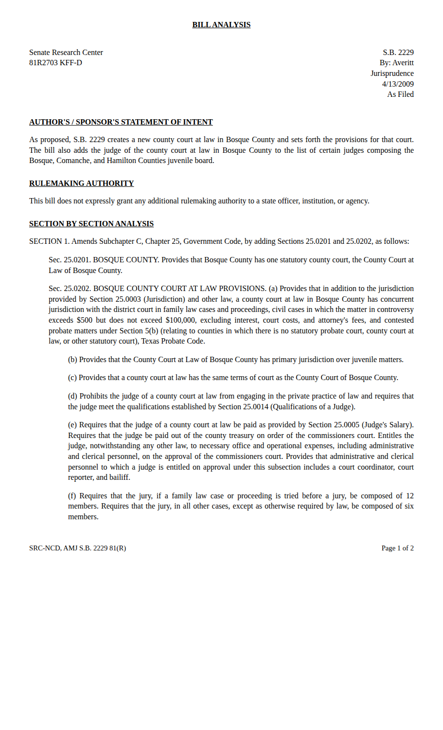BILL ANALYSIS
| Senate Research Center 81R2703 KFF-D | S.B. 2229 By: Averitt Jurisprudence 4/13/2009 As Filed |
AUTHOR'S / SPONSOR'S STATEMENT OF INTENT
As proposed, S.B. 2229 creates a new county court at law in Bosque County and sets forth the provisions for that court. The bill also adds the judge of the county court at law in Bosque County to the list of certain judges composing the Bosque, Comanche, and Hamilton Counties juvenile board.
RULEMAKING AUTHORITY
This bill does not expressly grant any additional rulemaking authority to a state officer, institution, or agency.
SECTION BY SECTION ANALYSIS
SECTION 1. Amends Subchapter C, Chapter 25, Government Code, by adding Sections 25.0201 and 25.0202, as follows:
Sec. 25.0201. BOSQUE COUNTY. Provides that Bosque County has one statutory county court, the County Court at Law of Bosque County.
Sec. 25.0202. BOSQUE COUNTY COURT AT LAW PROVISIONS. (a) Provides that in addition to the jurisdiction provided by Section 25.0003 (Jurisdiction) and other law, a county court at law in Bosque County has concurrent jurisdiction with the district court in family law cases and proceedings, civil cases in which the matter in controversy exceeds $500 but does not exceed $100,000, excluding interest, court costs, and attorney's fees, and contested probate matters under Section 5(b) (relating to counties in which there is no statutory probate court, county court at law, or other statutory court), Texas Probate Code.
(b) Provides that the County Court at Law of Bosque County has primary jurisdiction over juvenile matters.
(c) Provides that a county court at law has the same terms of court as the County Court of Bosque County.
(d) Prohibits the judge of a county court at law from engaging in the private practice of law and requires that the judge meet the qualifications established by Section 25.0014 (Qualifications of a Judge).
(e) Requires that the judge of a county court at law be paid as provided by Section 25.0005 (Judge's Salary). Requires that the judge be paid out of the county treasury on order of the commissioners court. Entitles the judge, notwithstanding any other law, to necessary office and operational expenses, including administrative and clerical personnel, on the approval of the commissioners court. Provides that administrative and clerical personnel to which a judge is entitled on approval under this subsection includes a court coordinator, court reporter, and bailiff.
(f) Requires that the jury, if a family law case or proceeding is tried before a jury, be composed of 12 members. Requires that the jury, in all other cases, except as otherwise required by law, be composed of six members.
| SRC-NCD, AMJ S.B. 2229 81(R) | Page 1 of 2 |